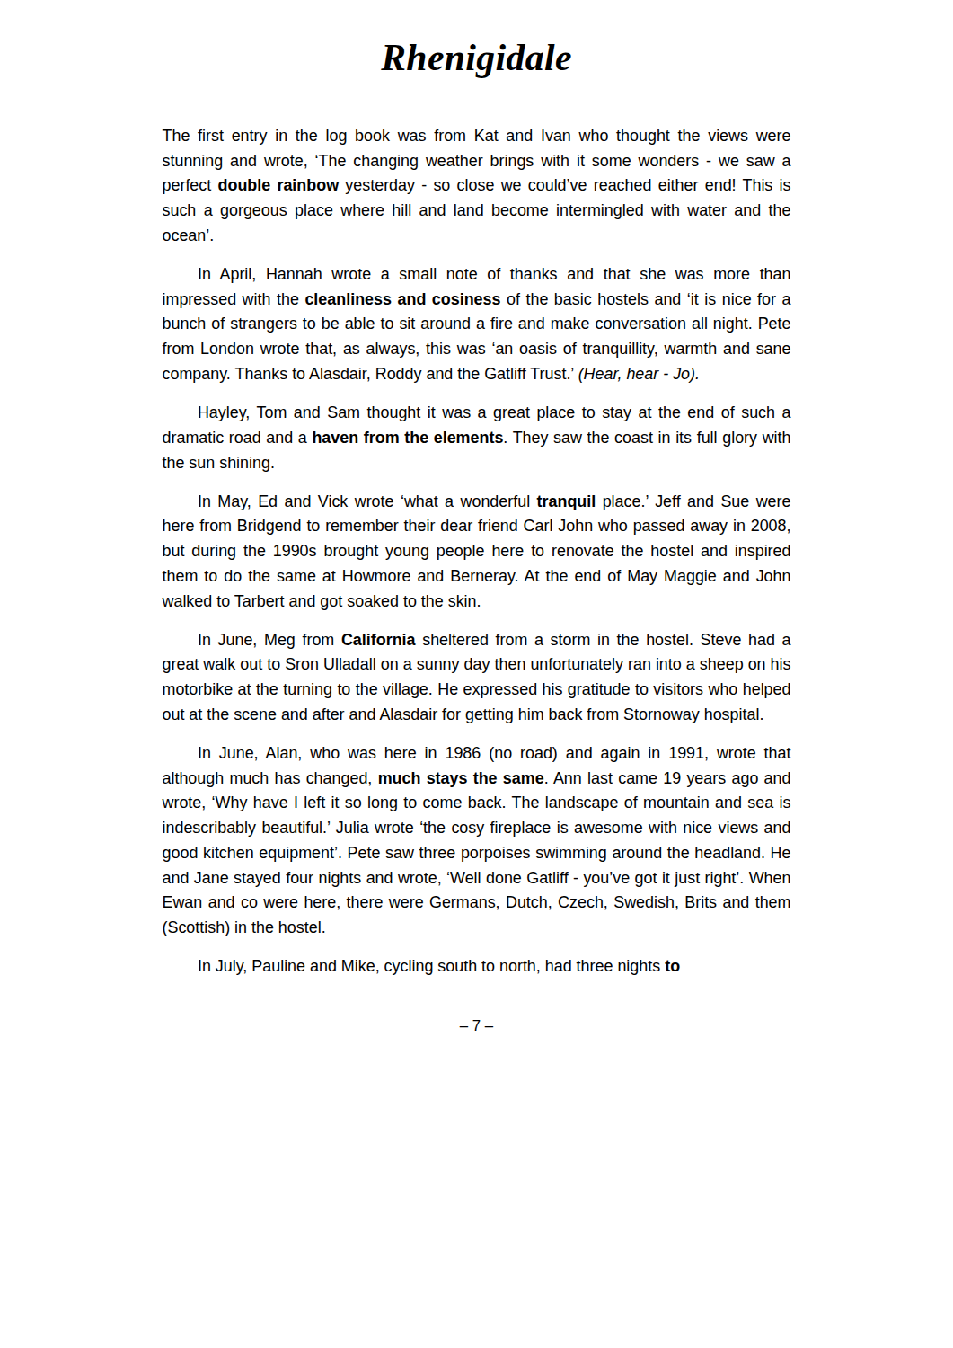Rhenigidale
The first entry in the log book was from Kat and Ivan who thought the views were stunning and wrote, ‘The changing weather brings with it some wonders - we saw a perfect double rainbow yesterday - so close we could’ve reached either end! This is such a gorgeous place where hill and land become intermingled with water and the ocean’.
In April, Hannah wrote a small note of thanks and that she was more than impressed with the cleanliness and cosiness of the basic hostels and ‘it is nice for a bunch of strangers to be able to sit around a fire and make conversation all night. Pete from London wrote that, as always, this was ‘an oasis of tranquillity, warmth and sane company. Thanks to Alasdair, Roddy and the Gatliff Trust.’ (Hear, hear - Jo).
Hayley, Tom and Sam thought it was a great place to stay at the end of such a dramatic road and a haven from the elements. They saw the coast in its full glory with the sun shining.
In May, Ed and Vick wrote ‘what a wonderful tranquil place.’ Jeff and Sue were here from Bridgend to remember their dear friend Carl John who passed away in 2008, but during the 1990s brought young people here to renovate the hostel and inspired them to do the same at Howmore and Berneray. At the end of May Maggie and John walked to Tarbert and got soaked to the skin.
In June, Meg from California sheltered from a storm in the hostel. Steve had a great walk out to Sron Ulladall on a sunny day then unfortunately ran into a sheep on his motorbike at the turning to the village. He expressed his gratitude to visitors who helped out at the scene and after and Alasdair for getting him back from Stornoway hospital.
In June, Alan, who was here in 1986 (no road) and again in 1991, wrote that although much has changed, much stays the same. Ann last came 19 years ago and wrote, ‘Why have I left it so long to come back. The landscape of mountain and sea is indescribably beautiful.’ Julia wrote ‘the cosy fireplace is awesome with nice views and good kitchen equipment’. Pete saw three porpoises swimming around the headland. He and Jane stayed four nights and wrote, ‘Well done Gatliff - you’ve got it just right’. When Ewan and co were here, there were Germans, Dutch, Czech, Swedish, Brits and them (Scottish) in the hostel.
In July, Pauline and Mike, cycling south to north, had three nights to
– 7 –